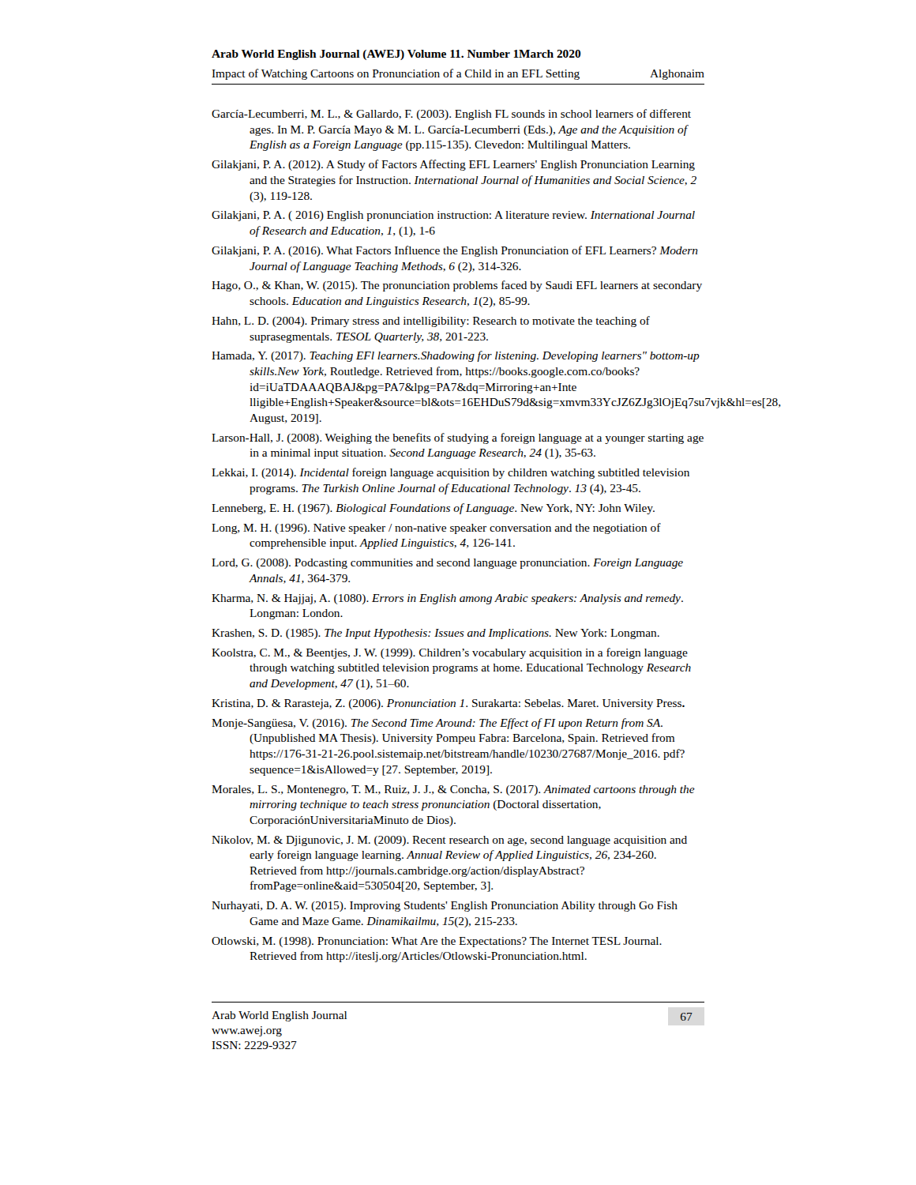Arab World English Journal (AWEJ) Volume 11. Number 1March 2020
Impact of Watching Cartoons on Pronunciation of a Child in an EFL Setting Alghonaim
García-Lecumberri, M. L., & Gallardo, F. (2003). English FL sounds in school learners of different ages. In M. P. García Mayo & M. L. García-Lecumberri (Eds.), Age and the Acquisition of English as a Foreign Language (pp.115-135). Clevedon: Multilingual Matters.
Gilakjani, P. A. (2012). A Study of Factors Affecting EFL Learners' English Pronunciation Learning and the Strategies for Instruction. International Journal of Humanities and Social Science, 2 (3), 119-128.
Gilakjani, P. A. ( 2016) English pronunciation instruction: A literature review. International Journal of Research and Education, 1, (1), 1-6
Gilakjani, P. A. (2016). What Factors Influence the English Pronunciation of EFL Learners? Modern Journal of Language Teaching Methods, 6 (2), 314-326.
Hago, O., & Khan, W. (2015). The pronunciation problems faced by Saudi EFL learners at secondary schools. Education and Linguistics Research, 1(2), 85-99.
Hahn, L. D. (2004). Primary stress and intelligibility: Research to motivate the teaching of suprasegmentals. TESOL Quarterly, 38, 201-223.
Hamada, Y. (2017). Teaching EFl learners.Shadowing for listening. Developing learners" bottom-up skills.New York, Routledge. Retrieved from, https://books.google.com.co/books?id=iUaTDAAAQBAJ&pg=PA7&lpg=PA7&dq=Mirroring+an+Inte lligible+English+Speaker&source=bl&ots=16EHDuS79d&sig=xmvm33YcJZ6ZJg3lOjEq7su7vjk&hl=es[28, August, 2019].
Larson-Hall, J. (2008). Weighing the benefits of studying a foreign language at a younger starting age in a minimal input situation. Second Language Research, 24 (1), 35-63.
Lekkai, I. (2014). Incidental foreign language acquisition by children watching subtitled television programs. The Turkish Online Journal of Educational Technology. 13 (4), 23-45.
Lenneberg, E. H. (1967). Biological Foundations of Language. New York, NY: John Wiley.
Long, M. H. (1996). Native speaker / non-native speaker conversation and the negotiation of comprehensible input. Applied Linguistics, 4, 126-141.
Lord, G. (2008). Podcasting communities and second language pronunciation. Foreign Language Annals, 41, 364-379.
Kharma, N. & Hajjaj, A. (1080). Errors in English among Arabic speakers: Analysis and remedy. Longman: London.
Krashen, S. D. (1985). The Input Hypothesis: Issues and Implications. New York: Longman.
Koolstra, C. M., & Beentjes, J. W. (1999). Children’s vocabulary acquisition in a foreign language through watching subtitled television programs at home. Educational Technology Research and Development, 47 (1), 51–60.
Kristina, D. & Rarasteja, Z. (2006). Pronunciation 1. Surakarta: Sebelas. Maret. University Press.
Monje-Sangüesa, V. (2016). The Second Time Around: The Effect of FI upon Return from SA. (Unpublished MA Thesis). University Pompeu Fabra: Barcelona, Spain. Retrieved from https://176-31-21-26.pool.sistemaip.net/bitstream/handle/10230/27687/Monje_2016. pdf?sequence=1&isAllowed=y [27. September, 2019].
Morales, L. S., Montenegro, T. M., Ruiz, J. J., & Concha, S. (2017). Animated cartoons through the mirroring technique to teach stress pronunciation (Doctoral dissertation, CorporaciónUniversitariaMinuto de Dios).
Nikolov, M. & Djigunovic, J. M. (2009). Recent research on age, second language acquisition and early foreign language learning. Annual Review of Applied Linguistics, 26, 234-260. Retrieved from http://journals.cambridge.org/action/displayAbstract?fromPage=online&aid=530504[20, September, 3].
Nurhayati, D. A. W. (2015). Improving Students' English Pronunciation Ability through Go Fish Game and Maze Game. Dinamikailmu, 15(2), 215-233.
Otlowski, M. (1998). Pronunciation: What Are the Expectations? The Internet TESL Journal. Retrieved from http://iteslj.org/Articles/Otlowski-Pronunciation.html.
Arab World English Journal
www.awej.org
ISSN: 2229-9327
67